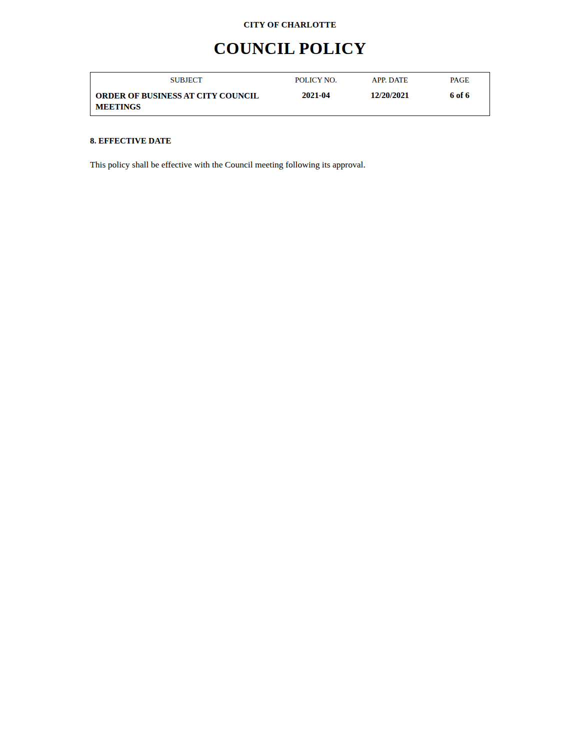CITY OF CHARLOTTE
COUNCIL POLICY
| SUBJECT | POLICY NO. | APP. DATE | PAGE |
| ORDER OF BUSINESS AT CITY COUNCIL MEETINGS | 2021-04 | 12/20/2021 | 6 of 6 |
8. EFFECTIVE DATE
This policy shall be effective with the Council meeting following its approval.